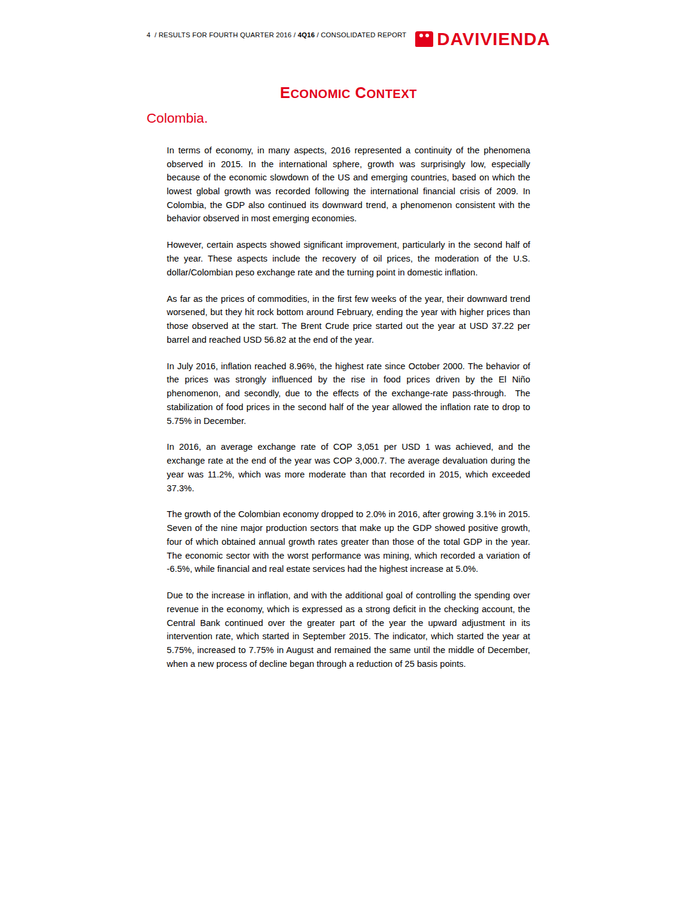4 / RESULTS FOR FOURTH QUARTER 2016 / 4Q16 / CONSOLIDATED REPORT
DAVIVIENDA
ECONOMIC CONTEXT
Colombia.
In terms of economy, in many aspects, 2016 represented a continuity of the phenomena observed in 2015. In the international sphere, growth was surprisingly low, especially because of the economic slowdown of the US and emerging countries, based on which the lowest global growth was recorded following the international financial crisis of 2009. In Colombia, the GDP also continued its downward trend, a phenomenon consistent with the behavior observed in most emerging economies.
However, certain aspects showed significant improvement, particularly in the second half of the year. These aspects include the recovery of oil prices, the moderation of the U.S. dollar/Colombian peso exchange rate and the turning point in domestic inflation.
As far as the prices of commodities, in the first few weeks of the year, their downward trend worsened, but they hit rock bottom around February, ending the year with higher prices than those observed at the start. The Brent Crude price started out the year at USD 37.22 per barrel and reached USD 56.82 at the end of the year.
In July 2016, inflation reached 8.96%, the highest rate since October 2000. The behavior of the prices was strongly influenced by the rise in food prices driven by the El Niño phenomenon, and secondly, due to the effects of the exchange-rate pass-through. The stabilization of food prices in the second half of the year allowed the inflation rate to drop to 5.75% in December.
In 2016, an average exchange rate of COP 3,051 per USD 1 was achieved, and the exchange rate at the end of the year was COP 3,000.7. The average devaluation during the year was 11.2%, which was more moderate than that recorded in 2015, which exceeded 37.3%.
The growth of the Colombian economy dropped to 2.0% in 2016, after growing 3.1% in 2015. Seven of the nine major production sectors that make up the GDP showed positive growth, four of which obtained annual growth rates greater than those of the total GDP in the year. The economic sector with the worst performance was mining, which recorded a variation of -6.5%, while financial and real estate services had the highest increase at 5.0%.
Due to the increase in inflation, and with the additional goal of controlling the spending over revenue in the economy, which is expressed as a strong deficit in the checking account, the Central Bank continued over the greater part of the year the upward adjustment in its intervention rate, which started in September 2015. The indicator, which started the year at 5.75%, increased to 7.75% in August and remained the same until the middle of December, when a new process of decline began through a reduction of 25 basis points.